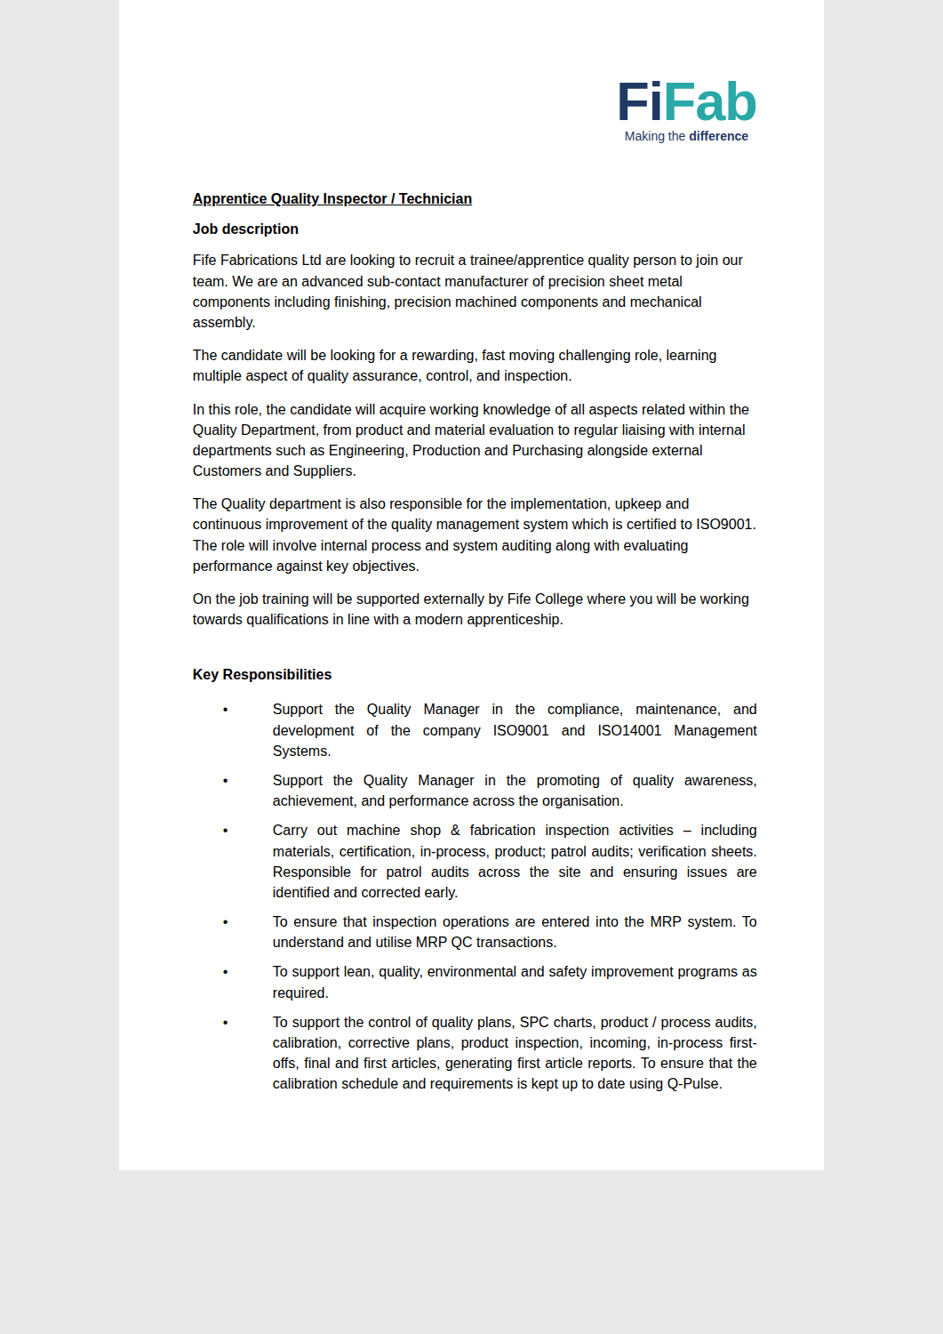FiFab
Making the difference
Apprentice Quality Inspector / Technician
Job description
Fife Fabrications Ltd are looking to recruit a trainee/apprentice quality person to join our team. We are an advanced sub-contact manufacturer of precision sheet metal components including finishing, precision machined components and mechanical assembly.
The candidate will be looking for a rewarding, fast moving challenging role, learning multiple aspect of quality assurance, control, and inspection.
In this role, the candidate will acquire working knowledge of all aspects related within the Quality Department, from product and material evaluation to regular liaising with internal departments such as Engineering, Production and Purchasing alongside external Customers and Suppliers.
The Quality department is also responsible for the implementation, upkeep and continuous improvement of the quality management system which is certified to ISO9001. The role will involve internal process and system auditing along with evaluating performance against key objectives.
On the job training will be supported externally by Fife College where you will be working towards qualifications in line with a modern apprenticeship.
Key Responsibilities
Support the Quality Manager in the compliance, maintenance, and development of the company ISO9001 and ISO14001 Management Systems.
Support the Quality Manager in the promoting of quality awareness, achievement, and performance across the organisation.
Carry out machine shop & fabrication inspection activities – including materials, certification, in-process, product; patrol audits; verification sheets. Responsible for patrol audits across the site and ensuring issues are identified and corrected early.
To ensure that inspection operations are entered into the MRP system. To understand and utilise MRP QC transactions.
To support lean, quality, environmental and safety improvement programs as required.
To support the control of quality plans, SPC charts, product / process audits, calibration, corrective plans, product inspection, incoming, in-process first-offs, final and first articles, generating first article reports. To ensure that the calibration schedule and requirements is kept up to date using Q-Pulse.